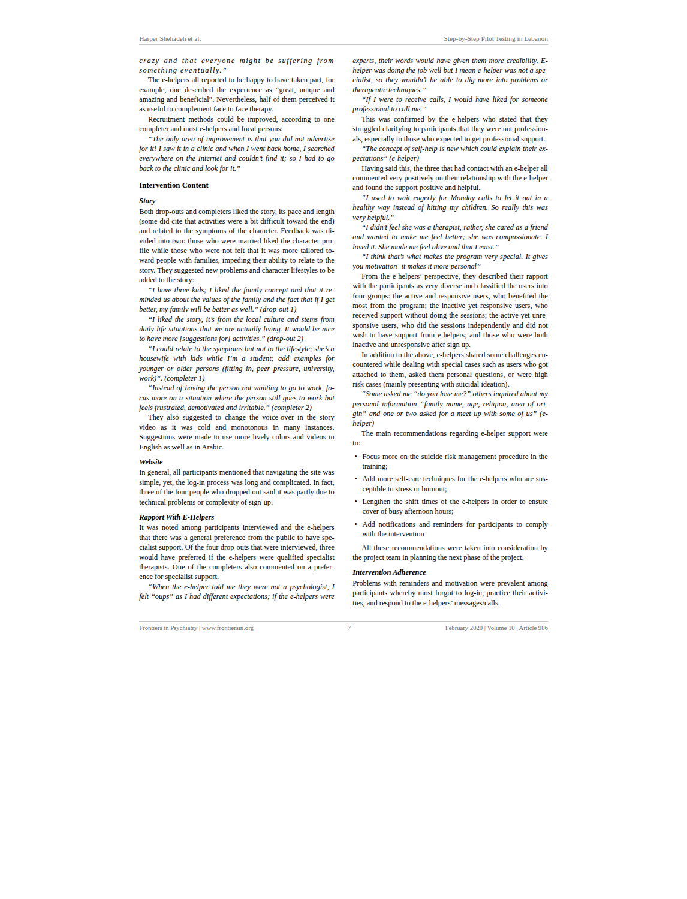Harper Shehadeh et al.
Step-by-Step Pilot Testing in Lebanon
crazy and that everyone might be suffering from something eventually.”
The e-helpers all reported to be happy to have taken part, for example, one described the experience as “great, unique and amazing and beneficial”. Nevertheless, half of them perceived it as useful to complement face to face therapy.
Recruitment methods could be improved, according to one completer and most e-helpers and focal persons:
“The only area of improvement is that you did not advertise for it! I saw it in a clinic and when I went back home, I searched everywhere on the Internet and couldn’t find it; so I had to go back to the clinic and look for it.”
Intervention Content
Story
Both drop-outs and completers liked the story, its pace and length (some did cite that activities were a bit difficult toward the end) and related to the symptoms of the character. Feedback was divided into two: those who were married liked the character profile while those who were not felt that it was more tailored toward people with families, impeding their ability to relate to the story. They suggested new problems and character lifestyles to be added to the story:
“I have three kids; I liked the family concept and that it reminded us about the values of the family and the fact that if I get better, my family will be better as well.” (drop-out 1)
“I liked the story, it’s from the local culture and stems from daily life situations that we are actually living. It would be nice to have more [suggestions for] activities.” (drop-out 2)
“I could relate to the symptoms but not to the lifestyle; she’s a housewife with kids while I’m a student; add examples for younger or older persons (fitting in, peer pressure, university, work)”. (completer 1)
“Instead of having the person not wanting to go to work, focus more on a situation where the person still goes to work but feels frustrated, demotivated and irritable.” (completer 2)
They also suggested to change the voice-over in the story video as it was cold and monotonous in many instances. Suggestions were made to use more lively colors and videos in English as well as in Arabic.
Website
In general, all participants mentioned that navigating the site was simple, yet, the log-in process was long and complicated. In fact, three of the four people who dropped out said it was partly due to technical problems or complexity of sign-up.
Rapport With E-Helpers
It was noted among participants interviewed and the e-helpers that there was a general preference from the public to have specialist support. Of the four drop-outs that were interviewed, three would have preferred if the e-helpers were qualified specialist therapists. One of the completers also commented on a preference for specialist support.
“When the e-helper told me they were not a psychologist, I felt “oups” as I had different expectations; if the e-helpers were experts, their words would have given them more credibility. E-helper was doing the job well but I mean e-helper was not a specialist, so they wouldn’t be able to dig more into problems or therapeutic techniques.”
“If I were to receive calls, I would have liked for someone professional to call me.”
This was confirmed by the e-helpers who stated that they struggled clarifying to participants that they were not professionals, especially to those who expected to get professional support.
“The concept of self-help is new which could explain their expectations” (e-helper)
Having said this, the three that had contact with an e-helper all commented very positively on their relationship with the e-helper and found the support positive and helpful.
“I used to wait eagerly for Monday calls to let it out in a healthy way instead of hitting my children. So really this was very helpful.”
“I didn’t feel she was a therapist, rather, she cared as a friend and wanted to make me feel better; she was compassionate. I loved it. She made me feel alive and that I exist.”
“I think that’s what makes the program very special. It gives you motivation- it makes it more personal”
From the e-helpers’ perspective, they described their rapport with the participants as very diverse and classified the users into four groups: the active and responsive users, who benefited the most from the program; the inactive yet responsive users, who received support without doing the sessions; the active yet unresponsive users, who did the sessions independently and did not wish to have support from e-helpers; and those who were both inactive and unresponsive after sign up.
In addition to the above, e-helpers shared some challenges encountered while dealing with special cases such as users who got attached to them, asked them personal questions, or were high risk cases (mainly presenting with suicidal ideation).
“Some asked me “do you love me?” others inquired about my personal information “family name, age, religion, area of origin” and one or two asked for a meet up with some of us” (e-helper)
The main recommendations regarding e-helper support were to:
Focus more on the suicide risk management procedure in the training;
Add more self-care techniques for the e-helpers who are susceptible to stress or burnout;
Lengthen the shift times of the e-helpers in order to ensure cover of busy afternoon hours;
Add notifications and reminders for participants to comply with the intervention
All these recommendations were taken into consideration by the project team in planning the next phase of the project.
Intervention Adherence
Problems with reminders and motivation were prevalent among participants whereby most forgot to log-in, practice their activities, and respond to the e-helpers’ messages/calls.
Frontiers in Psychiatry | www.frontiersin.org
7
February 2020 | Volume 10 | Article 986